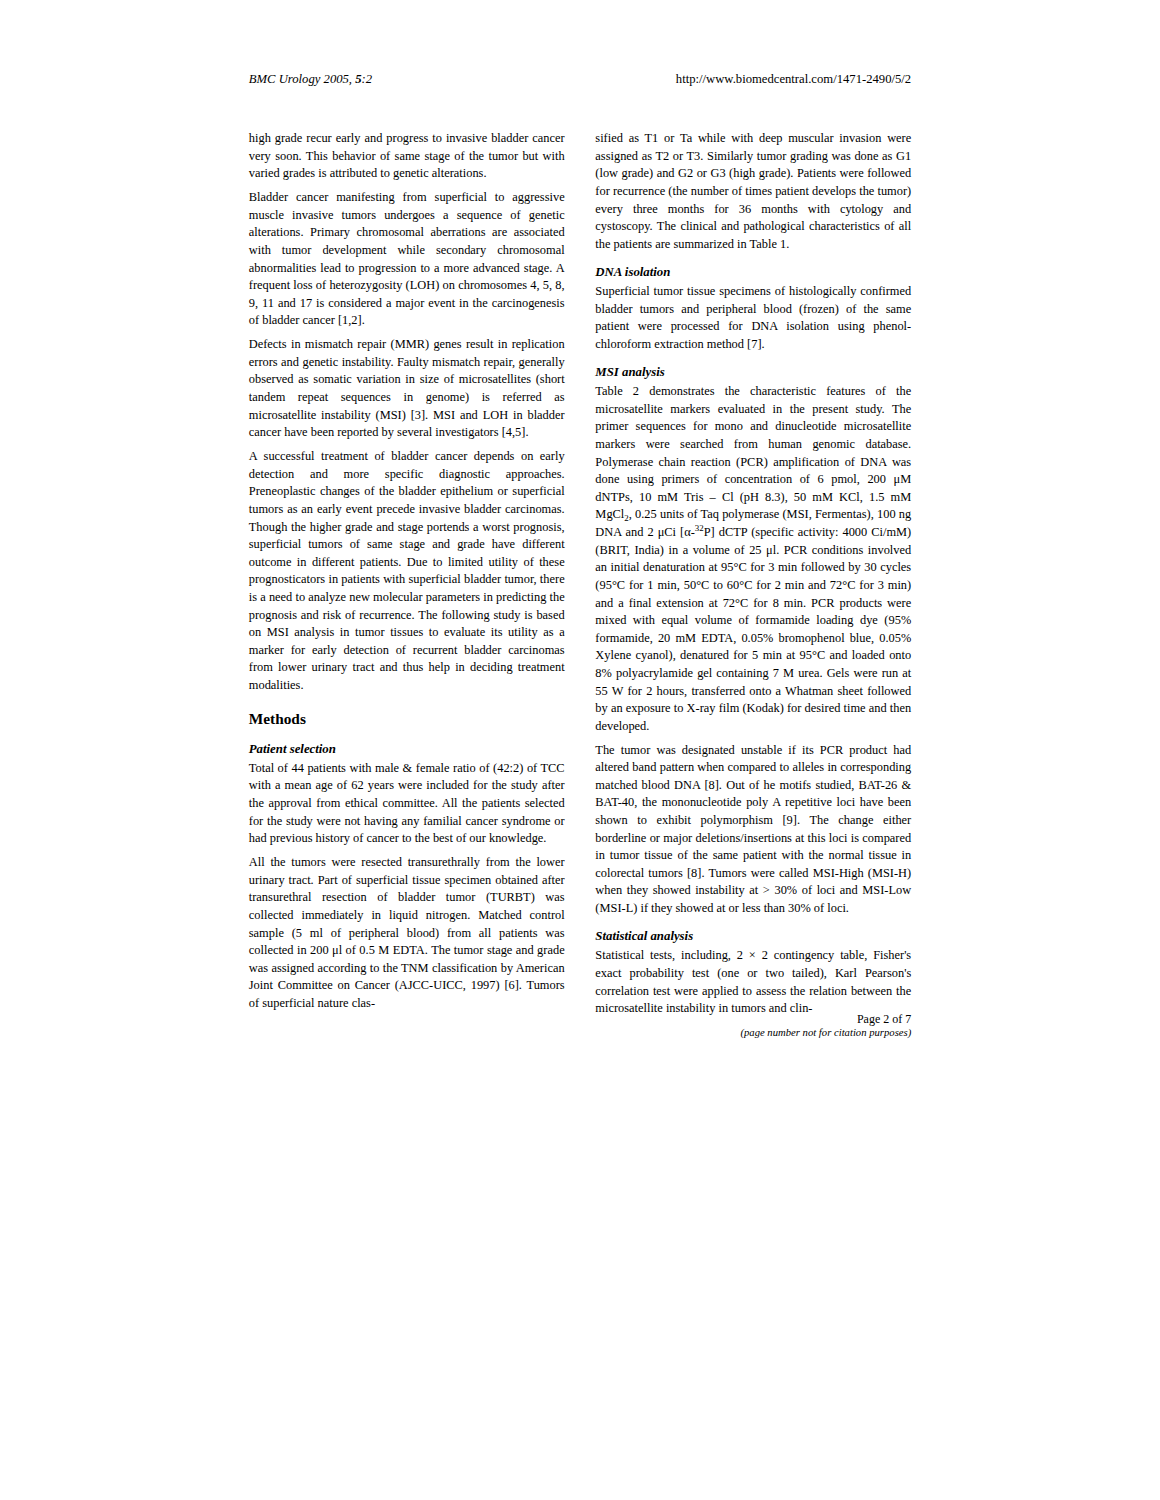BMC Urology 2005, 5:2
http://www.biomedcentral.com/1471-2490/5/2
high grade recur early and progress to invasive bladder cancer very soon. This behavior of same stage of the tumor but with varied grades is attributed to genetic alterations.
Bladder cancer manifesting from superficial to aggressive muscle invasive tumors undergoes a sequence of genetic alterations. Primary chromosomal aberrations are associated with tumor development while secondary chromosomal abnormalities lead to progression to a more advanced stage. A frequent loss of heterozygosity (LOH) on chromosomes 4, 5, 8, 9, 11 and 17 is considered a major event in the carcinogenesis of bladder cancer [1,2].
Defects in mismatch repair (MMR) genes result in replication errors and genetic instability. Faulty mismatch repair, generally observed as somatic variation in size of microsatellites (short tandem repeat sequences in genome) is referred as microsatellite instability (MSI) [3]. MSI and LOH in bladder cancer have been reported by several investigators [4,5].
A successful treatment of bladder cancer depends on early detection and more specific diagnostic approaches. Preneoplastic changes of the bladder epithelium or superficial tumors as an early event precede invasive bladder carcinomas. Though the higher grade and stage portends a worst prognosis, superficial tumors of same stage and grade have different outcome in different patients. Due to limited utility of these prognosticators in patients with superficial bladder tumor, there is a need to analyze new molecular parameters in predicting the prognosis and risk of recurrence. The following study is based on MSI analysis in tumor tissues to evaluate its utility as a marker for early detection of recurrent bladder carcinomas from lower urinary tract and thus help in deciding treatment modalities.
Methods
Patient selection
Total of 44 patients with male & female ratio of (42:2) of TCC with a mean age of 62 years were included for the study after the approval from ethical committee. All the patients selected for the study were not having any familial cancer syndrome or had previous history of cancer to the best of our knowledge.
All the tumors were resected transurethrally from the lower urinary tract. Part of superficial tissue specimen obtained after transurethral resection of bladder tumor (TURBT) was collected immediately in liquid nitrogen. Matched control sample (5 ml of peripheral blood) from all patients was collected in 200 μl of 0.5 M EDTA. The tumor stage and grade was assigned according to the TNM classification by American Joint Committee on Cancer (AJCC-UICC, 1997) [6]. Tumors of superficial nature clas-
sified as T1 or Ta while with deep muscular invasion were assigned as T2 or T3. Similarly tumor grading was done as G1 (low grade) and G2 or G3 (high grade). Patients were followed for recurrence (the number of times patient develops the tumor) every three months for 36 months with cytology and cystoscopy. The clinical and pathological characteristics of all the patients are summarized in Table 1.
DNA isolation
Superficial tumor tissue specimens of histologically confirmed bladder tumors and peripheral blood (frozen) of the same patient were processed for DNA isolation using phenol-chloroform extraction method [7].
MSI analysis
Table 2 demonstrates the characteristic features of the microsatellite markers evaluated in the present study. The primer sequences for mono and dinucleotide microsatellite markers were searched from human genomic database. Polymerase chain reaction (PCR) amplification of DNA was done using primers of concentration of 6 pmol, 200 μM dNTPs, 10 mM Tris – Cl (pH 8.3), 50 mM KCl, 1.5 mM MgCl2, 0.25 units of Taq polymerase (MSI, Fermentas), 100 ng DNA and 2 μCi [α-32P] dCTP (specific activity: 4000 Ci/mM) (BRIT, India) in a volume of 25 μl. PCR conditions involved an initial denaturation at 95°C for 3 min followed by 30 cycles (95°C for 1 min, 50°C to 60°C for 2 min and 72°C for 3 min) and a final extension at 72°C for 8 min. PCR products were mixed with equal volume of formamide loading dye (95% formamide, 20 mM EDTA, 0.05% bromophenol blue, 0.05% Xylene cyanol), denatured for 5 min at 95°C and loaded onto 8% polyacrylamide gel containing 7 M urea. Gels were run at 55 W for 2 hours, transferred onto a Whatman sheet followed by an exposure to X-ray film (Kodak) for desired time and then developed.
The tumor was designated unstable if its PCR product had altered band pattern when compared to alleles in corresponding matched blood DNA [8]. Out of he motifs studied, BAT-26 & BAT-40, the mononucleotide poly A repetitive loci have been shown to exhibit polymorphism [9]. The change either borderline or major deletions/insertions at this loci is compared in tumor tissue of the same patient with the normal tissue in colorectal tumors [8]. Tumors were called MSI-High (MSI-H) when they showed instability at > 30% of loci and MSI-Low (MSI-L) if they showed at or less than 30% of loci.
Statistical analysis
Statistical tests, including, 2 × 2 contingency table, Fisher's exact probability test (one or two tailed), Karl Pearson's correlation test were applied to assess the relation between the microsatellite instability in tumors and clin-
Page 2 of 7
(page number not for citation purposes)